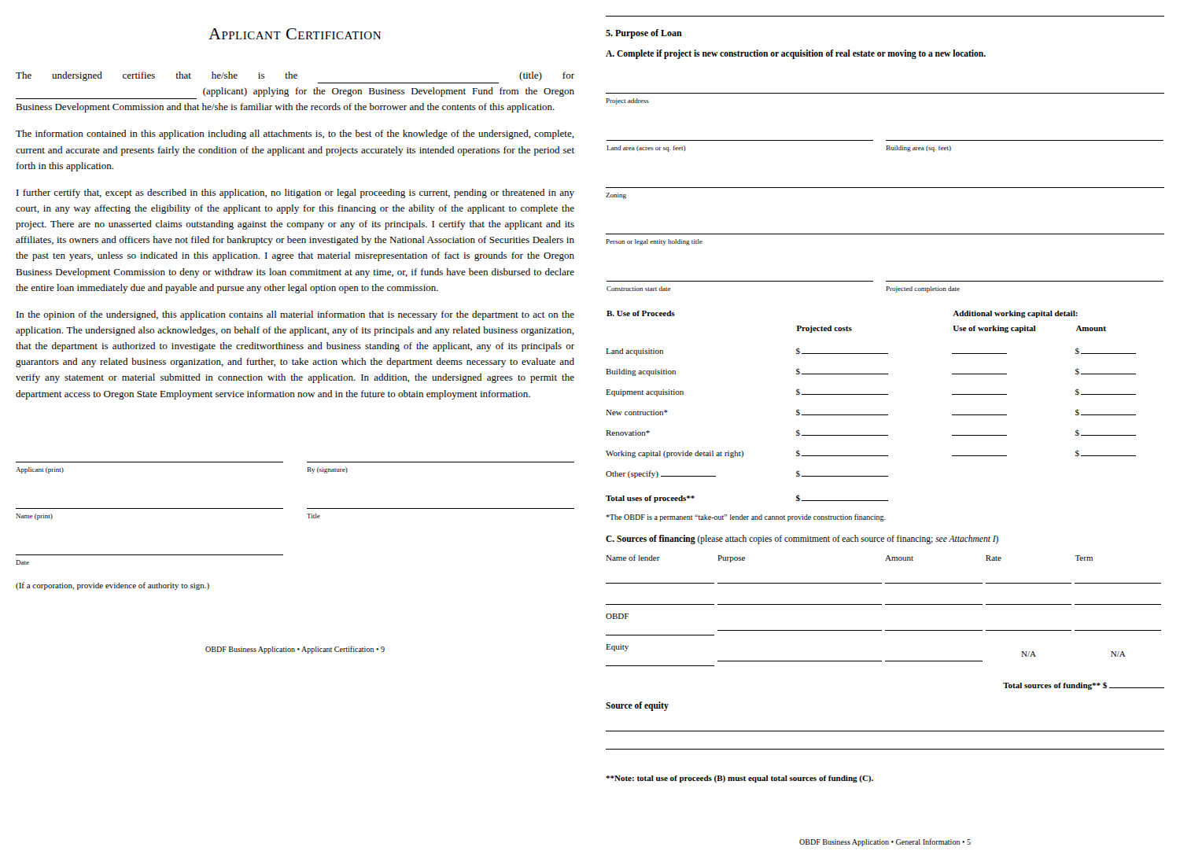Applicant Certification
The undersigned certifies that he/she is the (title) for (applicant) applying for the Oregon Business Development Fund from the Oregon Business Development Commission and that he/she is familiar with the records of the borrower and the contents of this application.
The information contained in this application including all attachments is, to the best of the knowledge of the undersigned, complete, current and accurate and presents fairly the condition of the applicant and projects accurately its intended operations for the period set forth in this application.
I further certify that, except as described in this application, no litigation or legal proceeding is current, pending or threatened in any court, in any way affecting the eligibility of the applicant to apply for this financing or the ability of the applicant to complete the project. There are no unasserted claims outstanding against the company or any of its principals. I certify that the applicant and its affiliates, its owners and officers have not filed for bankruptcy or been investigated by the National Association of Securities Dealers in the past ten years, unless so indicated in this application. I agree that material misrepresentation of fact is grounds for the Oregon Business Development Commission to deny or withdraw its loan commitment at any time, or, if funds have been disbursed to declare the entire loan immediately due and payable and pursue any other legal option open to the commission.
In the opinion of the undersigned, this application contains all material information that is necessary for the department to act on the application. The undersigned also acknowledges, on behalf of the applicant, any of its principals and any related business organization, that the department is authorized to investigate the creditworthiness and business standing of the applicant, any of its principals or guarantors and any related business organization, and further, to take action which the department deems necessary to evaluate and verify any statement or material submitted in connection with the application. In addition, the undersigned agrees to permit the department access to Oregon State Employment service information now and in the future to obtain employment information.
Applicant (print)
Name (print)
Date
(If a corporation, provide evidence of authority to sign.)
By (signature)
Title
OBDF Business Application • Applicant Certification • 9
5. Purpose of Loan
A. Complete if project is new construction or acquisition of real estate or moving to a new location.
Project address
| Land area (acres or sq. feet) | Building area (sq. feet) |
Zoning
Person or legal entity holding title
| Construction start date | Projected completion date |
| B. Use of Proceeds | | Additional working capital detail: |
| --- | --- | --- |
| | Projected costs | Use of working capital | Amount |
| Land acquisition | $ | | $ |
| Building acquisition | $ | | $ |
| Equipment acquisition | $ | | $ |
| New contruction* | $ | | $ |
| Renovation* | $ | | $ |
| Working capital (provide detail at right) | $ | | $ |
| Other (specify) | $ | | |
| Total uses of proceeds** | $ | | |
*The OBDF is a permanent “take-out” lender and cannot provide construction financing.
C. Sources of financing (please attach copies of commitment of each source of financing; see Attachment I)
| Name of lender | Purpose | Amount | Rate | Term |
| OBDF | | | | |
| Equity | | | N/A | N/A |
Total sources of funding** $
Source of equity
**Note: total use of proceeds (B) must equal total sources of funding (C).
OBDF Business Application • General Information • 5